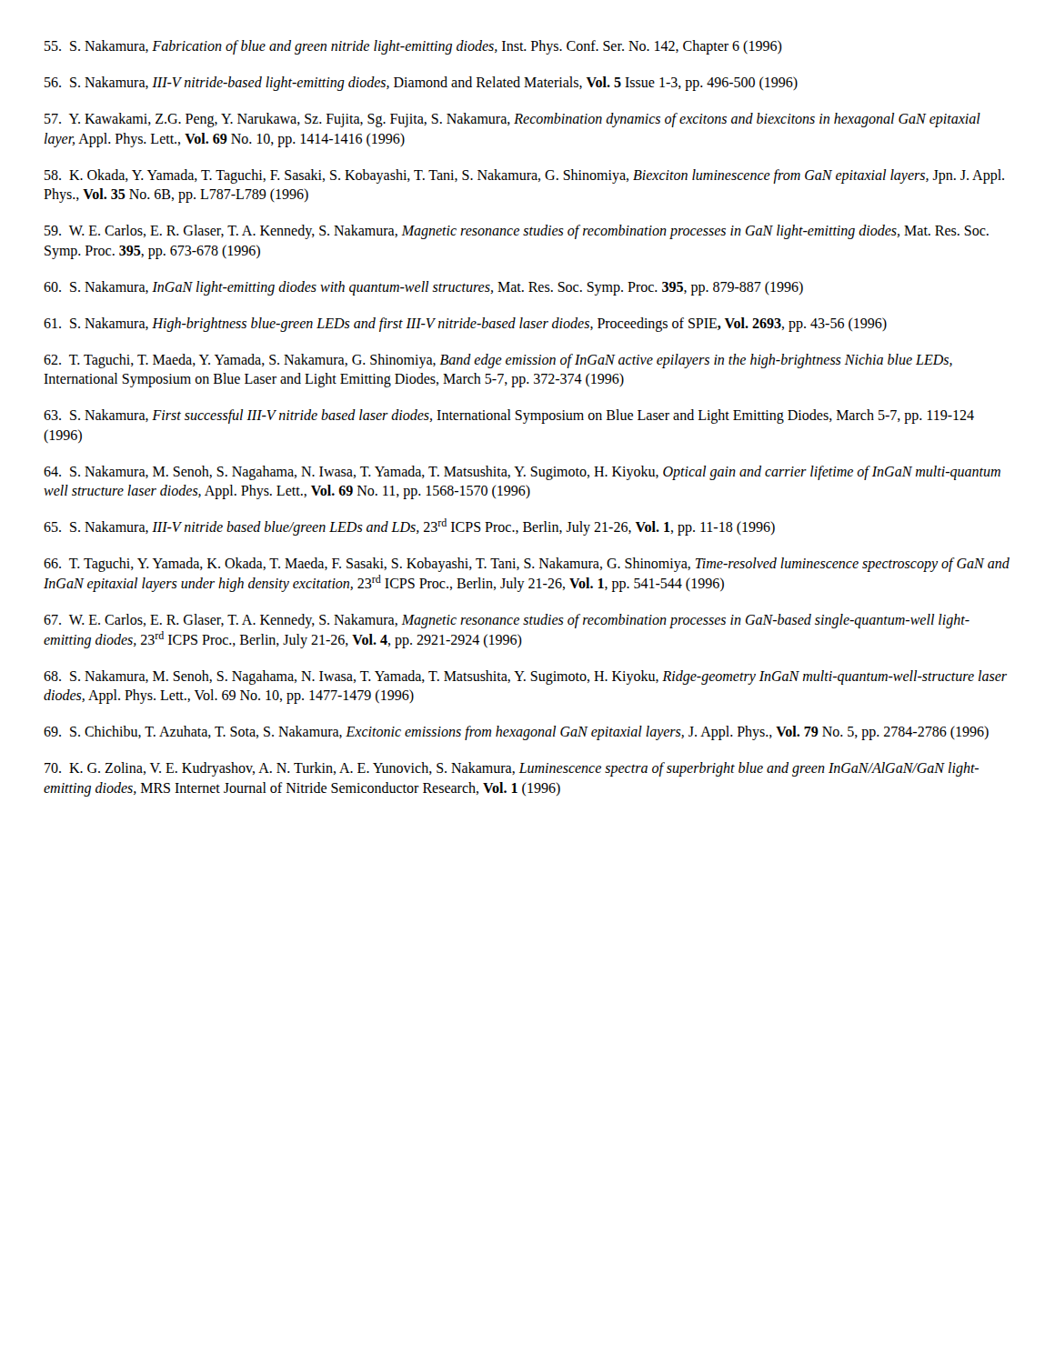55. S. Nakamura, Fabrication of blue and green nitride light-emitting diodes, Inst. Phys. Conf. Ser. No. 142, Chapter 6 (1996)
56. S. Nakamura, III-V nitride-based light-emitting diodes, Diamond and Related Materials, Vol. 5 Issue 1-3, pp. 496-500 (1996)
57. Y. Kawakami, Z.G. Peng, Y. Narukawa, Sz. Fujita, Sg. Fujita, S. Nakamura, Recombination dynamics of excitons and biexcitons in hexagonal GaN epitaxial layer, Appl. Phys. Lett., Vol. 69 No. 10, pp. 1414-1416 (1996)
58. K. Okada, Y. Yamada, T. Taguchi, F. Sasaki, S. Kobayashi, T. Tani, S. Nakamura, G. Shinomiya, Biexciton luminescence from GaN epitaxial layers, Jpn. J. Appl. Phys., Vol. 35 No. 6B, pp. L787-L789 (1996)
59. W. E. Carlos, E. R. Glaser, T. A. Kennedy, S. Nakamura, Magnetic resonance studies of recombination processes in GaN light-emitting diodes, Mat. Res. Soc. Symp. Proc. 395, pp. 673-678 (1996)
60. S. Nakamura, InGaN light-emitting diodes with quantum-well structures, Mat. Res. Soc. Symp. Proc. 395, pp. 879-887 (1996)
61. S. Nakamura, High-brightness blue-green LEDs and first III-V nitride-based laser diodes, Proceedings of SPIE, Vol. 2693, pp. 43-56 (1996)
62. T. Taguchi, T. Maeda, Y. Yamada, S. Nakamura, G. Shinomiya, Band edge emission of InGaN active epilayers in the high-brightness Nichia blue LEDs, International Symposium on Blue Laser and Light Emitting Diodes, March 5-7, pp. 372-374 (1996)
63. S. Nakamura, First successful III-V nitride based laser diodes, International Symposium on Blue Laser and Light Emitting Diodes, March 5-7, pp. 119-124 (1996)
64. S. Nakamura, M. Senoh, S. Nagahama, N. Iwasa, T. Yamada, T. Matsushita, Y. Sugimoto, H. Kiyoku, Optical gain and carrier lifetime of InGaN multi-quantum well structure laser diodes, Appl. Phys. Lett., Vol. 69 No. 11, pp. 1568-1570 (1996)
65. S. Nakamura, III-V nitride based blue/green LEDs and LDs, 23rd ICPS Proc., Berlin, July 21-26, Vol. 1, pp. 11-18 (1996)
66. T. Taguchi, Y. Yamada, K. Okada, T. Maeda, F. Sasaki, S. Kobayashi, T. Tani, S. Nakamura, G. Shinomiya, Time-resolved luminescence spectroscopy of GaN and InGaN epitaxial layers under high density excitation, 23rd ICPS Proc., Berlin, July 21-26, Vol. 1, pp. 541-544 (1996)
67. W. E. Carlos, E. R. Glaser, T. A. Kennedy, S. Nakamura, Magnetic resonance studies of recombination processes in GaN-based single-quantum-well light-emitting diodes, 23rd ICPS Proc., Berlin, July 21-26, Vol. 4, pp. 2921-2924 (1996)
68. S. Nakamura, M. Senoh, S. Nagahama, N. Iwasa, T. Yamada, T. Matsushita, Y. Sugimoto, H. Kiyoku, Ridge-geometry InGaN multi-quantum-well-structure laser diodes, Appl. Phys. Lett., Vol. 69 No. 10, pp. 1477-1479 (1996)
69. S. Chichibu, T. Azuhata, T. Sota, S. Nakamura, Excitonic emissions from hexagonal GaN epitaxial layers, J. Appl. Phys., Vol. 79 No. 5, pp. 2784-2786 (1996)
70. K. G. Zolina, V. E. Kudryashov, A. N. Turkin, A. E. Yunovich, S. Nakamura, Luminescence spectra of superbright blue and green InGaN/AlGaN/GaN light-emitting diodes, MRS Internet Journal of Nitride Semiconductor Research, Vol. 1 (1996)